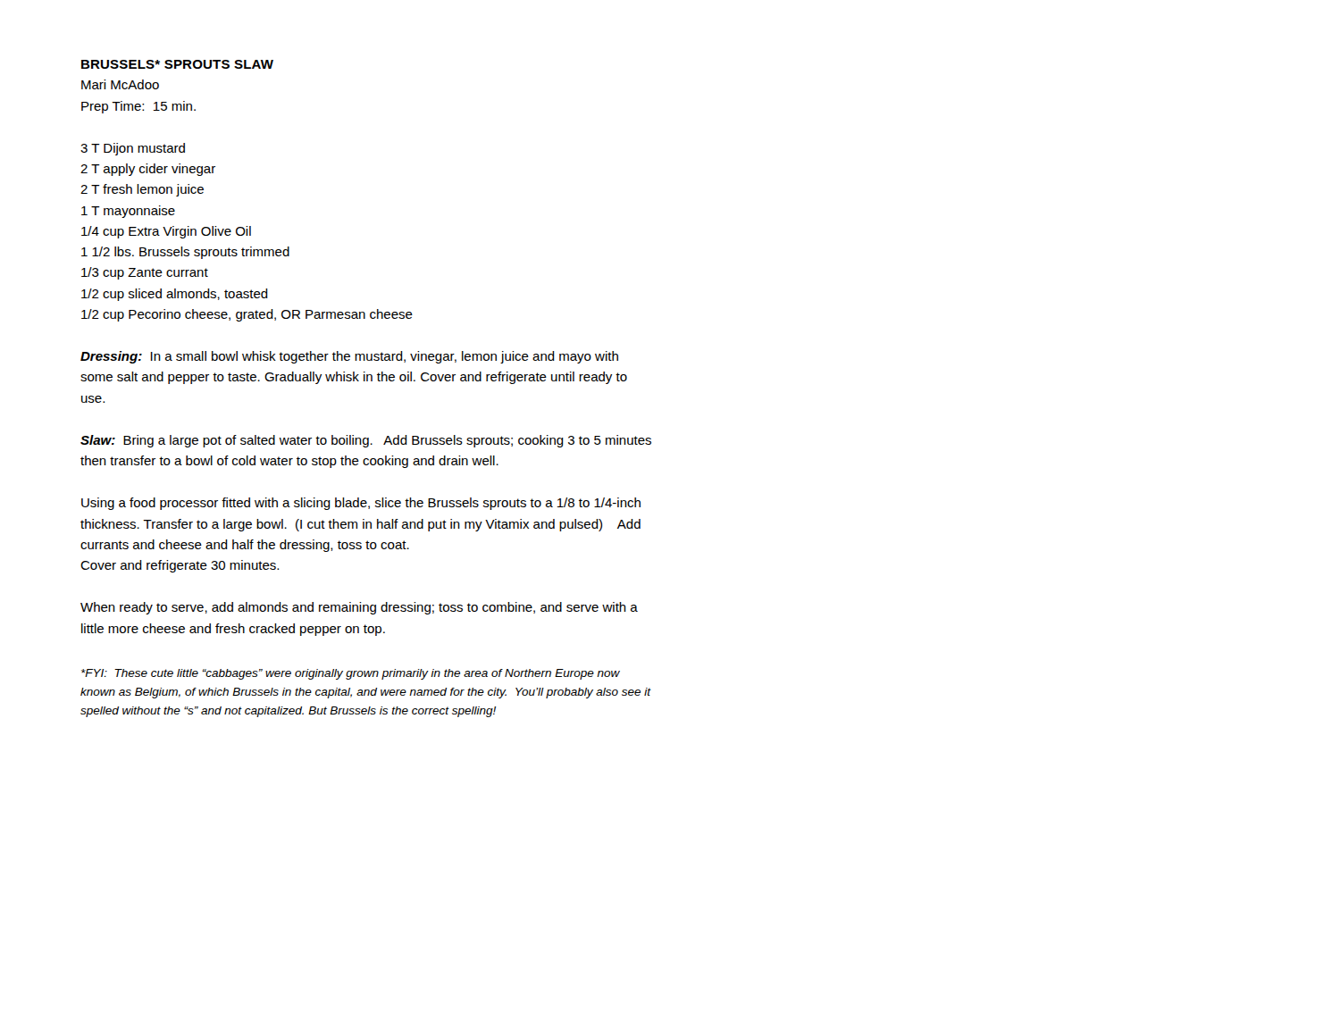Brussels* Sprouts Slaw
Mari McAdoo
Prep Time: 15 min.
3 T Dijon mustard
2 T apply cider vinegar
2 T fresh lemon juice
1 T mayonnaise
1/4 cup Extra Virgin Olive Oil
1 1/2 lbs. Brussels sprouts trimmed
1/3 cup Zante currant
1/2 cup sliced almonds, toasted
1/2 cup Pecorino cheese, grated, OR Parmesan cheese
Dressing: In a small bowl whisk together the mustard, vinegar, lemon juice and mayo with some salt and pepper to taste. Gradually whisk in the oil. Cover and refrigerate until ready to use.
Slaw: Bring a large pot of salted water to boiling. Add Brussels sprouts; cooking 3 to 5 minutes then transfer to a bowl of cold water to stop the cooking and drain well.
Using a food processor fitted with a slicing blade, slice the Brussels sprouts to a 1/8 to 1/4-inch thickness. Transfer to a large bowl. (I cut them in half and put in my Vitamix and pulsed) Add currants and cheese and half the dressing, toss to coat.
Cover and refrigerate 30 minutes.
When ready to serve, add almonds and remaining dressing; toss to combine, and serve with a little more cheese and fresh cracked pepper on top.
*FYI: These cute little “cabbages” were originally grown primarily in the area of Northern Europe now known as Belgium, of which Brussels in the capital, and were named for the city. You’ll probably also see it spelled without the “s” and not capitalized. But Brussels is the correct spelling!